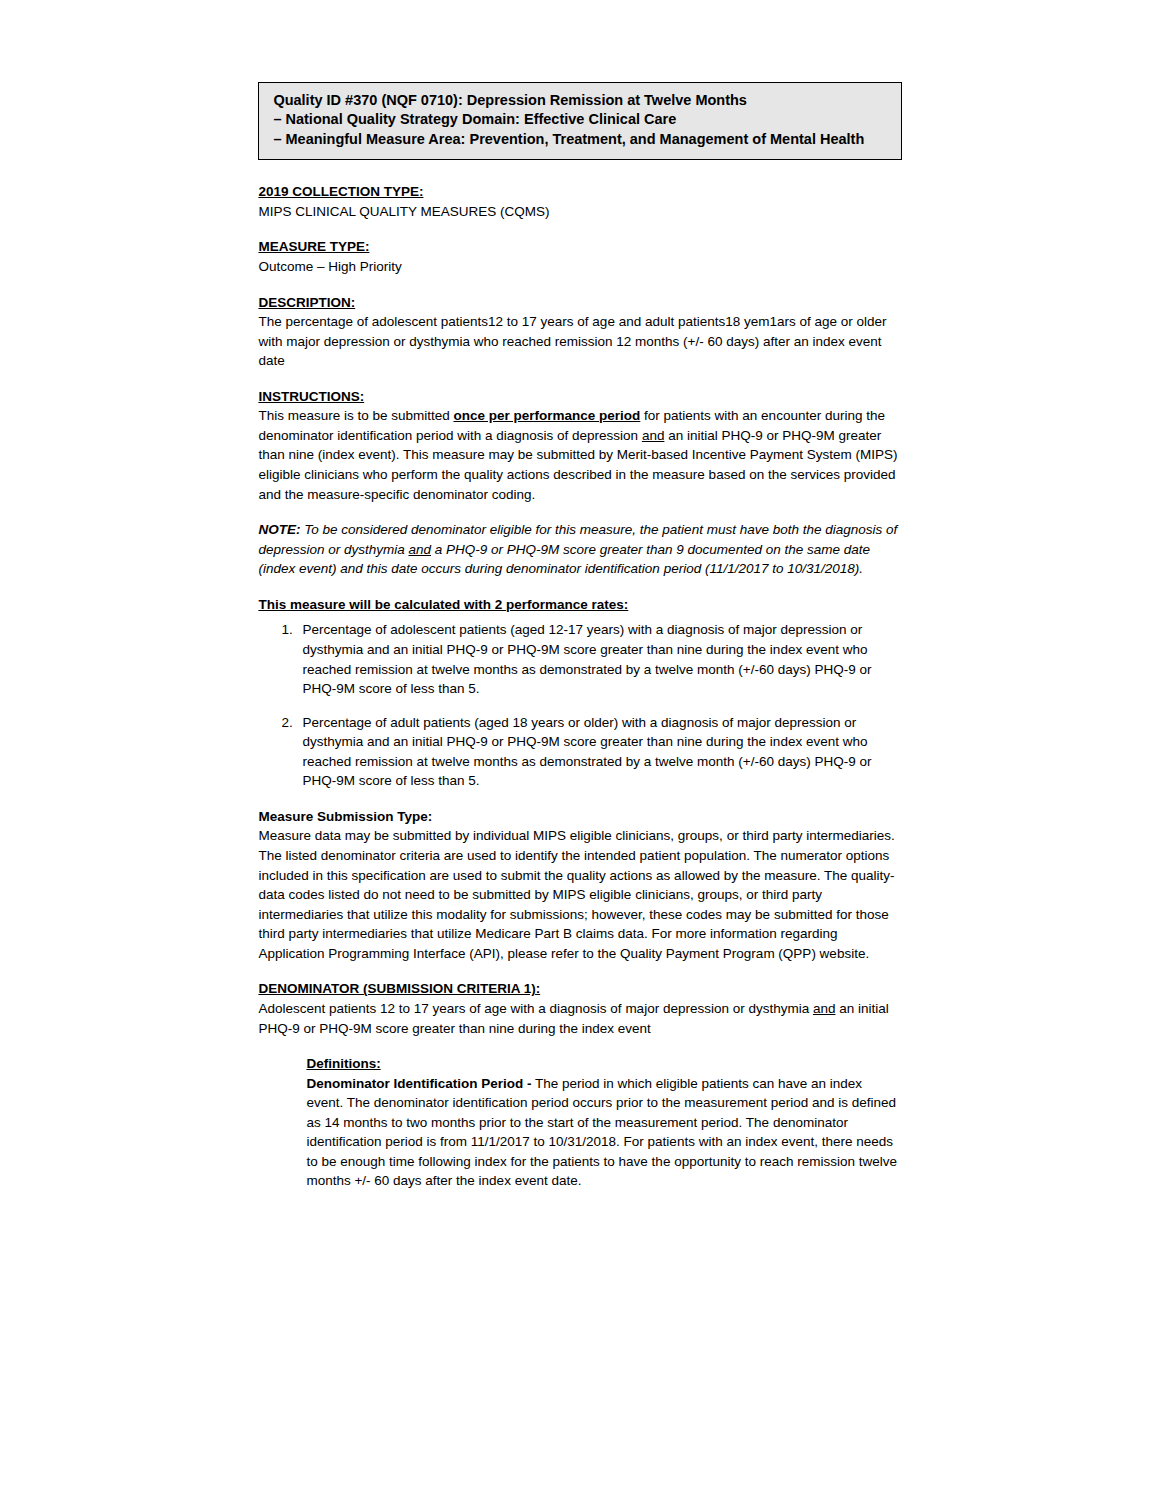Quality ID #370 (NQF 0710): Depression Remission at Twelve Months
– National Quality Strategy Domain: Effective Clinical Care
– Meaningful Measure Area: Prevention, Treatment, and Management of Mental Health
2019 COLLECTION TYPE:
MIPS CLINICAL QUALITY MEASURES (CQMS)
MEASURE TYPE:
Outcome – High Priority
DESCRIPTION:
The percentage of adolescent patients12 to 17 years of age and adult patients18 yem1ars of age or older with major depression or dysthymia who reached remission 12 months (+/- 60 days) after an index event date
INSTRUCTIONS:
This measure is to be submitted once per performance period for patients with an encounter during the denominator identification period with a diagnosis of depression and an initial PHQ-9 or PHQ-9M greater than nine (index event). This measure may be submitted by Merit-based Incentive Payment System (MIPS) eligible clinicians who perform the quality actions described in the measure based on the services provided and the measure-specific denominator coding.
NOTE: To be considered denominator eligible for this measure, the patient must have both the diagnosis of depression or dysthymia and a PHQ-9 or PHQ-9M score greater than 9 documented on the same date (index event) and this date occurs during denominator identification period (11/1/2017 to 10/31/2018).
This measure will be calculated with 2 performance rates:
Percentage of adolescent patients (aged 12-17 years) with a diagnosis of major depression or dysthymia and an initial PHQ-9 or PHQ-9M score greater than nine during the index event who reached remission at twelve months as demonstrated by a twelve month (+/-60 days) PHQ-9 or PHQ-9M score of less than 5.
Percentage of adult patients (aged 18 years or older) with a diagnosis of major depression or dysthymia and an initial PHQ-9 or PHQ-9M score greater than nine during the index event who reached remission at twelve months as demonstrated by a twelve month (+/-60 days) PHQ-9 or PHQ-9M score of less than 5.
Measure Submission Type:
Measure data may be submitted by individual MIPS eligible clinicians, groups, or third party intermediaries. The listed denominator criteria are used to identify the intended patient population. The numerator options included in this specification are used to submit the quality actions as allowed by the measure. The quality-data codes listed do not need to be submitted by MIPS eligible clinicians, groups, or third party intermediaries that utilize this modality for submissions; however, these codes may be submitted for those third party intermediaries that utilize Medicare Part B claims data. For more information regarding Application Programming Interface (API), please refer to the Quality Payment Program (QPP) website.
DENOMINATOR (SUBMISSION CRITERIA 1):
Adolescent patients 12 to 17 years of age with a diagnosis of major depression or dysthymia and an initial PHQ-9 or PHQ-9M score greater than nine during the index event
Definitions:
Denominator Identification Period - The period in which eligible patients can have an index event. The denominator identification period occurs prior to the measurement period and is defined as 14 months to two months prior to the start of the measurement period. The denominator identification period is from 11/1/2017 to 10/31/2018. For patients with an index event, there needs to be enough time following index for the patients to have the opportunity to reach remission twelve months +/- 60 days after the index event date.